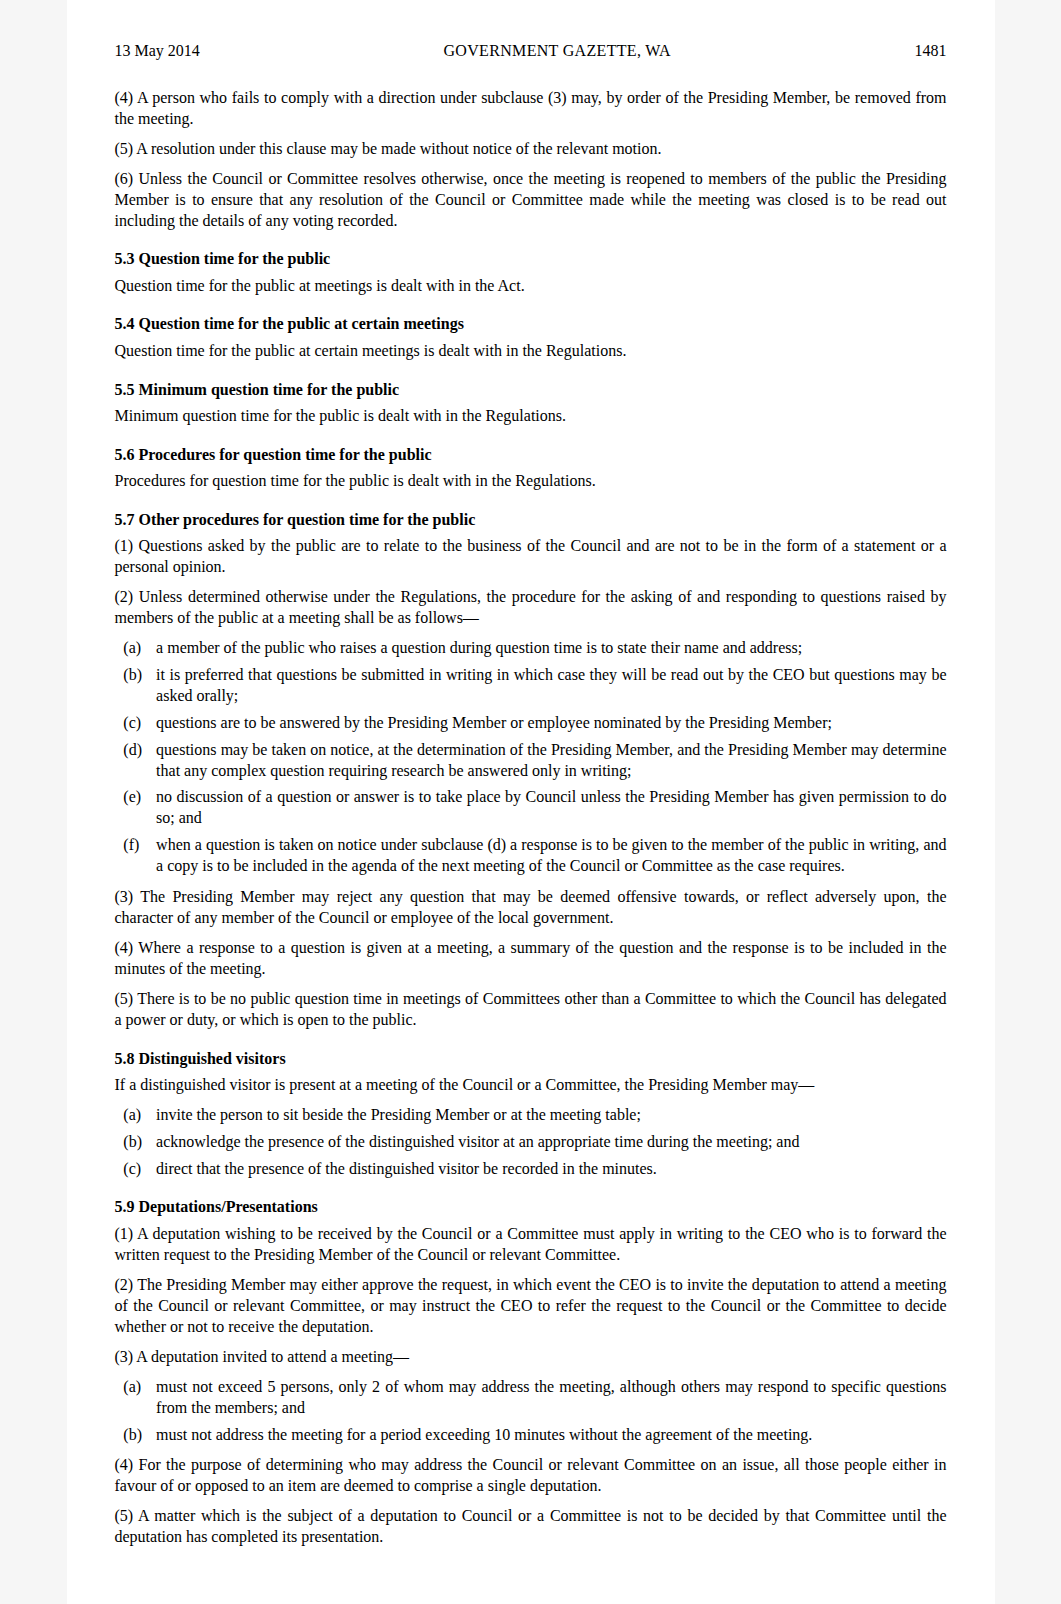13 May 2014 GOVERNMENT GAZETTE, WA 1481
(4) A person who fails to comply with a direction under subclause (3) may, by order of the Presiding Member, be removed from the meeting.
(5) A resolution under this clause may be made without notice of the relevant motion.
(6) Unless the Council or Committee resolves otherwise, once the meeting is reopened to members of the public the Presiding Member is to ensure that any resolution of the Council or Committee made while the meeting was closed is to be read out including the details of any voting recorded.
5.3 Question time for the public
Question time for the public at meetings is dealt with in the Act.
5.4 Question time for the public at certain meetings
Question time for the public at certain meetings is dealt with in the Regulations.
5.5 Minimum question time for the public
Minimum question time for the public is dealt with in the Regulations.
5.6 Procedures for question time for the public
Procedures for question time for the public is dealt with in the Regulations.
5.7 Other procedures for question time for the public
(1) Questions asked by the public are to relate to the business of the Council and are not to be in the form of a statement or a personal opinion.
(2) Unless determined otherwise under the Regulations, the procedure for the asking of and responding to questions raised by members of the public at a meeting shall be as follows—
(a) a member of the public who raises a question during question time is to state their name and address;
(b) it is preferred that questions be submitted in writing in which case they will be read out by the CEO but questions may be asked orally;
(c) questions are to be answered by the Presiding Member or employee nominated by the Presiding Member;
(d) questions may be taken on notice, at the determination of the Presiding Member, and the Presiding Member may determine that any complex question requiring research be answered only in writing;
(e) no discussion of a question or answer is to take place by Council unless the Presiding Member has given permission to do so; and
(f) when a question is taken on notice under subclause (d) a response is to be given to the member of the public in writing, and a copy is to be included in the agenda of the next meeting of the Council or Committee as the case requires.
(3) The Presiding Member may reject any question that may be deemed offensive towards, or reflect adversely upon, the character of any member of the Council or employee of the local government.
(4) Where a response to a question is given at a meeting, a summary of the question and the response is to be included in the minutes of the meeting.
(5) There is to be no public question time in meetings of Committees other than a Committee to which the Council has delegated a power or duty, or which is open to the public.
5.8 Distinguished visitors
If a distinguished visitor is present at a meeting of the Council or a Committee, the Presiding Member may—
(a) invite the person to sit beside the Presiding Member or at the meeting table;
(b) acknowledge the presence of the distinguished visitor at an appropriate time during the meeting; and
(c) direct that the presence of the distinguished visitor be recorded in the minutes.
5.9 Deputations/Presentations
(1) A deputation wishing to be received by the Council or a Committee must apply in writing to the CEO who is to forward the written request to the Presiding Member of the Council or relevant Committee.
(2) The Presiding Member may either approve the request, in which event the CEO is to invite the deputation to attend a meeting of the Council or relevant Committee, or may instruct the CEO to refer the request to the Council or the Committee to decide whether or not to receive the deputation.
(3) A deputation invited to attend a meeting—
(a) must not exceed 5 persons, only 2 of whom may address the meeting, although others may respond to specific questions from the members; and
(b) must not address the meeting for a period exceeding 10 minutes without the agreement of the meeting.
(4) For the purpose of determining who may address the Council or relevant Committee on an issue, all those people either in favour of or opposed to an item are deemed to comprise a single deputation.
(5) A matter which is the subject of a deputation to Council or a Committee is not to be decided by that Committee until the deputation has completed its presentation.